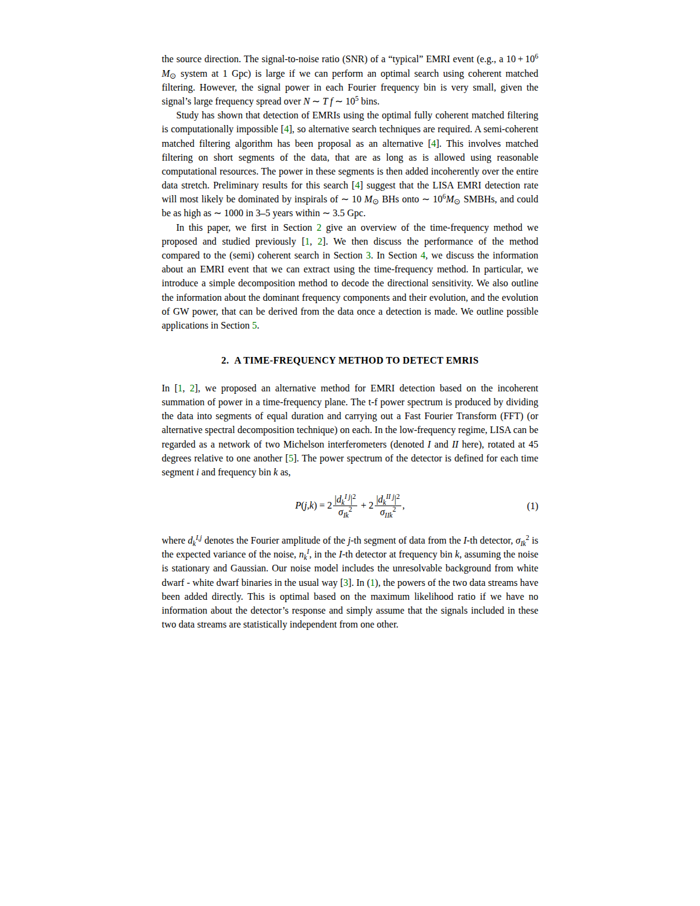the source direction. The signal-to-noise ratio (SNR) of a “typical” EMRI event (e.g., a 10 + 106 M⊙ system at 1 Gpc) is large if we can perform an optimal search using coherent matched filtering. However, the signal power in each Fourier frequency bin is very small, given the signal’s large frequency spread over N ∼ T f ∼ 105 bins.
Study has shown that detection of EMRIs using the optimal fully coherent matched filtering is computationally impossible [4], so alternative search techniques are required. A semi-coherent matched filtering algorithm has been proposal as an alternative [4]. This involves matched filtering on short segments of the data, that are as long as is allowed using reasonable computational resources. The power in these segments is then added incoherently over the entire data stretch. Preliminary results for this search [4] suggest that the LISA EMRI detection rate will most likely be dominated by inspirals of ∼ 10 M⊙ BHs onto ∼ 106M⊙ SMBHs, and could be as high as ∼ 1000 in 3–5 years within ∼ 3.5 Gpc.
In this paper, we first in Section 2 give an overview of the time-frequency method we proposed and studied previously [1, 2]. We then discuss the performance of the method compared to the (semi) coherent search in Section 3. In Section 4, we discuss the information about an EMRI event that we can extract using the time-frequency method. In particular, we introduce a simple decomposition method to decode the directional sensitivity. We also outline the information about the dominant frequency components and their evolution, and the evolution of GW power, that can be derived from the data once a detection is made. We outline possible applications in Section 5.
2. A TIME-FREQUENCY METHOD TO DETECT EMRIS
In [1, 2], we proposed an alternative method for EMRI detection based on the incoherent summation of power in a time-frequency plane. The t-f power spectrum is produced by dividing the data into segments of equal duration and carrying out a Fast Fourier Transform (FFT) (or alternative spectral decomposition technique) on each. In the low-frequency regime, LISA can be regarded as a network of two Michelson interferometers (denoted I and II here), rotated at 45 degrees relative to one another [5]. The power spectrum of the detector is defined for each time segment i and frequency bin k as,
P(j,k) = 2|dkI j|2 σIk2 + 2|dkII j|2 σIIk2, (1)
where dkI,j denotes the Fourier amplitude of the j-th segment of data from the I-th detector, σIk2 is the expected variance of the noise, nkI, in the I-th detector at frequency bin k, assuming the noise is stationary and Gaussian. Our noise model includes the unresolvable background from white dwarf - white dwarf binaries in the usual way [3]. In (1), the powers of the two data streams have been added directly. This is optimal based on the maximum likelihood ratio if we have no information about the detector’s response and simply assume that the signals included in these two data streams are statistically independent from one other.